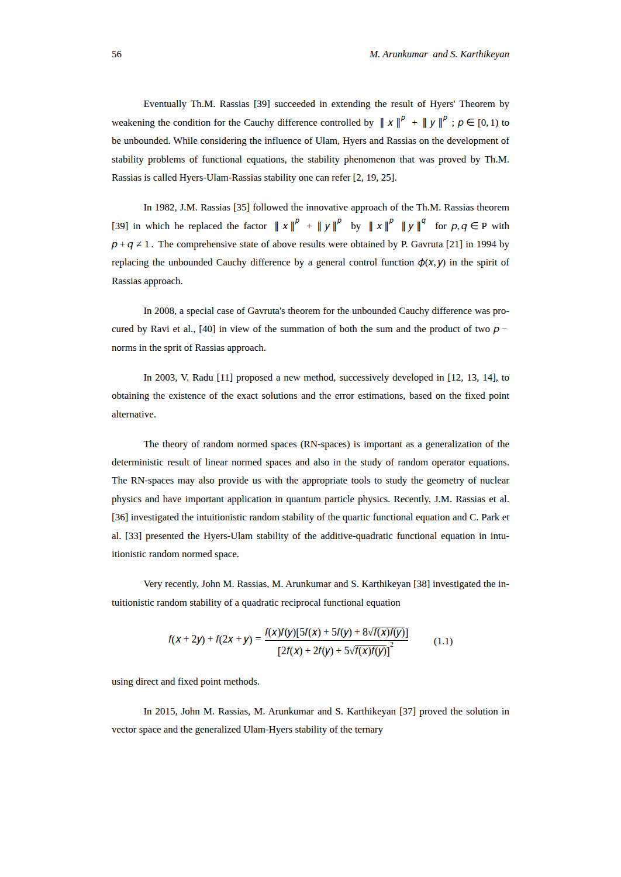56 M. Arunkumar and S. Karthikeyan
Eventually Th.M. Rassias [39] succeeded in extending the result of Hyers' Theorem by weakening the condition for the Cauchy difference controlled by ∥x∥p + ∥y∥p ; p∈[0,1) to be unbounded. While considering the influence of Ulam, Hyers and Rassias on the development of stability problems of functional equations, the stability phenomenon that was proved by Th.M. Rassias is called Hyers-Ulam-Rassias stability one can refer [2, 19, 25].
In 1982, J.M. Rassias [35] followed the innovative approach of the Th.M. Rassias theorem [39] in which he replaced the factor ∥x∥p + ∥y∥p by ∥x∥p ∥y∥q for p,q∈P with p+q≠1. The comprehensive state of above results were obtained by P. Gavruta [21] in 1994 by replacing the unbounded Cauchy difference by a general control function ϕ(x,y) in the spirit of Rassias approach.
In 2008, a special case of Gavruta's theorem for the unbounded Cauchy difference was procured by Ravi et al., [40] in view of the summation of both the sum and the product of two p− norms in the sprit of Rassias approach.
In 2003, V. Radu [11] proposed a new method, successively developed in [12, 13, 14], to obtaining the existence of the exact solutions and the error estimations, based on the fixed point alternative.
The theory of random normed spaces (RN-spaces) is important as a generalization of the deterministic result of linear normed spaces and also in the study of random operator equations. The RN-spaces may also provide us with the appropriate tools to study the geometry of nuclear physics and have important application in quantum particle physics. Recently, J.M. Rassias et al. [36] investigated the intuitionistic random stability of the quartic functional equation and C. Park et al. [33] presented the Hyers-Ulam stability of the additive-quadratic functional equation in intuitionistic random normed space.
Very recently, John M. Rassias, M. Arunkumar and S. Karthikeyan [38] investigated the intuitionistic random stability of a quadratic reciprocal functional equation
f(x+2y) + f(2x+y) = f(x) f(y) [ 5f(x) + 5f(y) + 8 f(x) f(y) ] [ 2f(x) + 2f(y) + 5 f(x) f(y) ] 2
(1.1)
using direct and fixed point methods.
In 2015, John M. Rassias, M. Arunkumar and S. Karthikeyan [37] proved the solution in vector space and the generalized Ulam-Hyers stability of the ternary